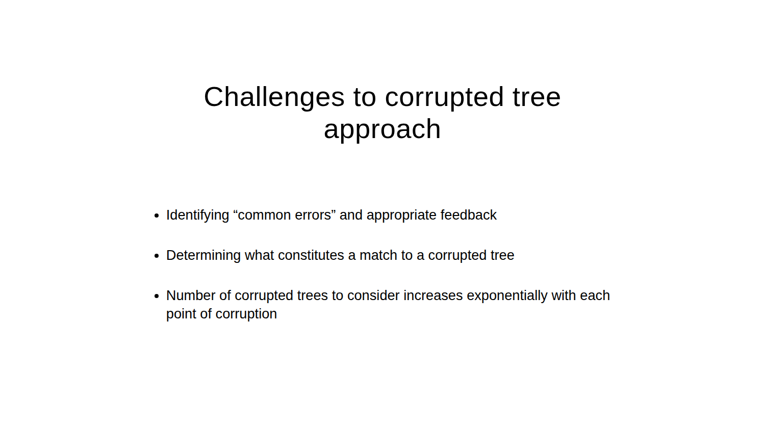Challenges to corrupted tree approach
Identifying “common errors” and appropriate feedback
Determining what constitutes a match to a corrupted tree
Number of corrupted trees to consider increases exponentially with each point of corruption